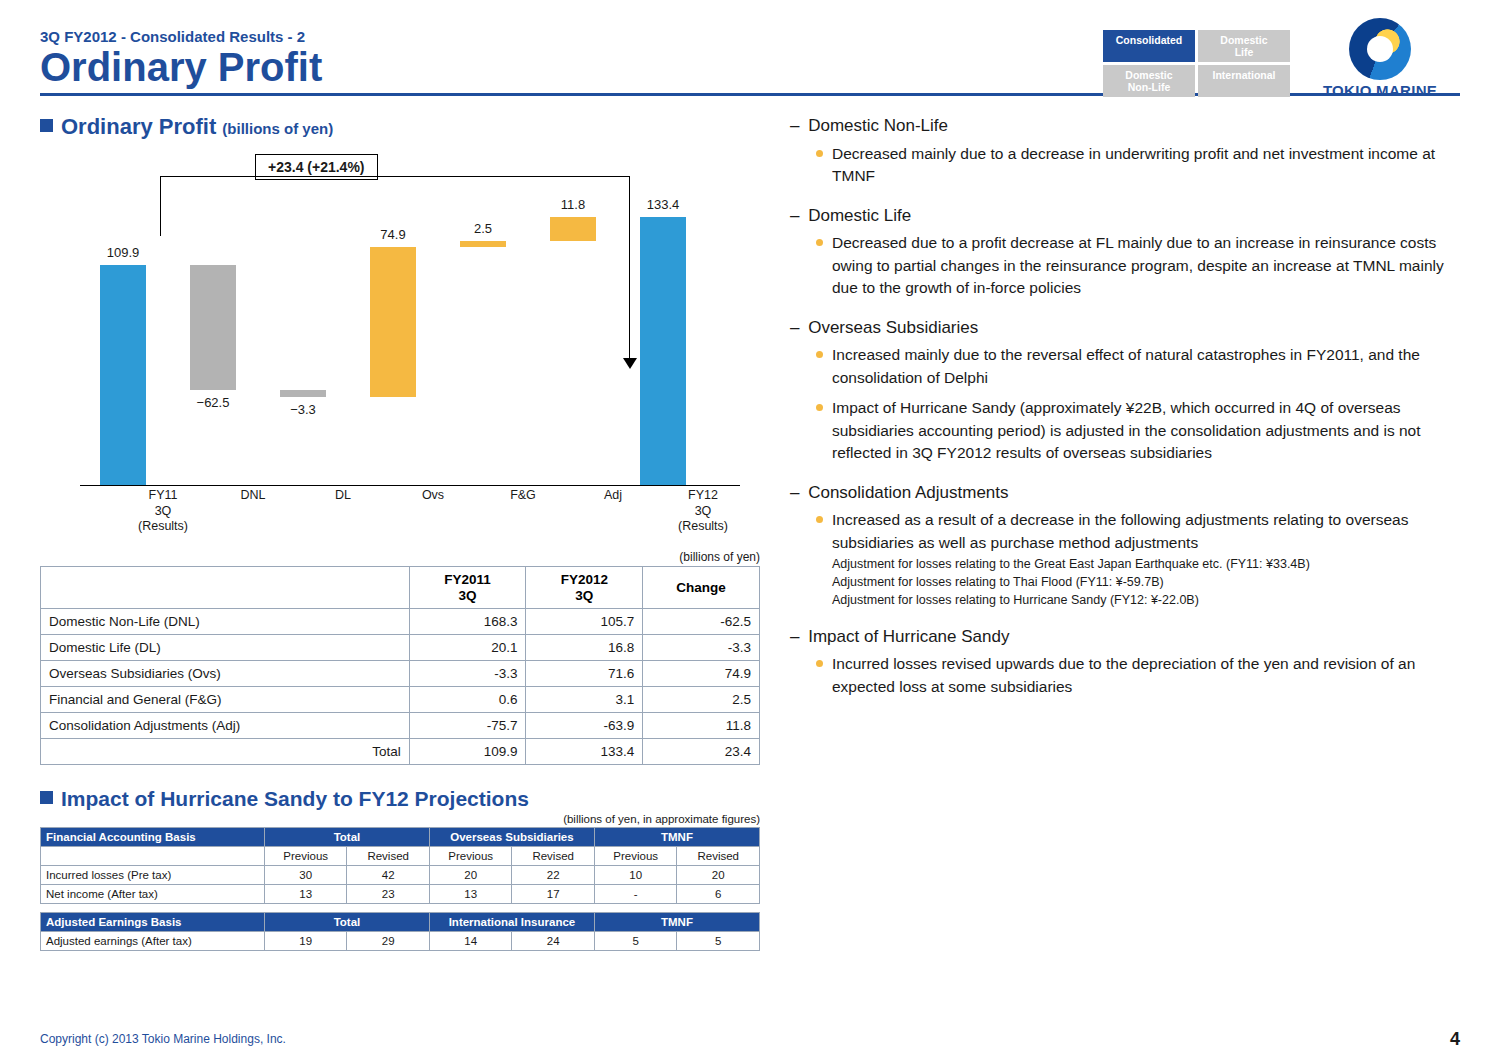Consolidated
Domestic
Life
Domestic
Non-Life
International
TOKIO MARINE
3Q FY2012 - Consolidated Results - 2
Ordinary Profit
Ordinary Profit (billions of yen)
+23.4 (+21.4%)
109.9
−62.5
−3.3
74.9
2.5
11.8
133.4
FY11
3Q
(Results)
DNL
DL
Ovs
F&G
Adj
FY12
3Q
(Results)
(billions of yen)
| | FY2011 3Q | FY2012 3Q | Change |
| --- | --- | --- | --- |
| Domestic Non-Life (DNL) | 168.3 | 105.7 | -62.5 |
| Domestic Life (DL) | 20.1 | 16.8 | -3.3 |
| Overseas Subsidiaries (Ovs) | -3.3 | 71.6 | 74.9 |
| Financial and General (F&G) | 0.6 | 3.1 | 2.5 |
| Consolidation Adjustments (Adj) | -75.7 | -63.9 | 11.8 |
| Total | 109.9 | 133.4 | 23.4 |
Impact of Hurricane Sandy to FY12 Projections
(billions of yen, in approximate figures)
| Financial Accounting Basis | Total | Overseas Subsidiaries | TMNF |
| | Previous | Revised | Previous | Revised | Previous | Revised |
| Incurred losses (Pre tax) | 30 | 42 | 20 | 22 | 10 | 20 |
| Net income (After tax) | 13 | 23 | 13 | 17 | - | 6 |
| Adjusted Earnings Basis | Total | International Insurance | TMNF |
| Adjusted earnings (After tax) | 19 | 29 | 14 | 24 | 5 | 5 |
Domestic Non-Life
Decreased mainly due to a decrease in underwriting profit and net investment income at TMNF
Domestic Life
Decreased due to a profit decrease at FL mainly due to an increase in reinsurance costs owing to partial changes in the reinsurance program, despite an increase at TMNL mainly due to the growth of in-force policies
Overseas Subsidiaries
Increased mainly due to the reversal effect of natural catastrophes in FY2011, and the consolidation of Delphi
Impact of Hurricane Sandy (approximately ¥22B, which occurred in 4Q of overseas subsidiaries accounting period) is adjusted in the consolidation adjustments and is not reflected in 3Q FY2012 results of overseas subsidiaries
Consolidation Adjustments
Increased as a result of a decrease in the following adjustments relating to overseas subsidiaries as well as purchase method adjustments
Adjustment for losses relating to the Great East Japan Earthquake etc. (FY11: ¥33.4B)
Adjustment for losses relating to Thai Flood (FY11: ¥-59.7B)
Adjustment for losses relating to Hurricane Sandy (FY12: ¥-22.0B)
Impact of Hurricane Sandy
Incurred losses revised upwards due to the depreciation of the yen and revision of an expected loss at some subsidiaries
Copyright (c) 2013 Tokio Marine Holdings, Inc.
4